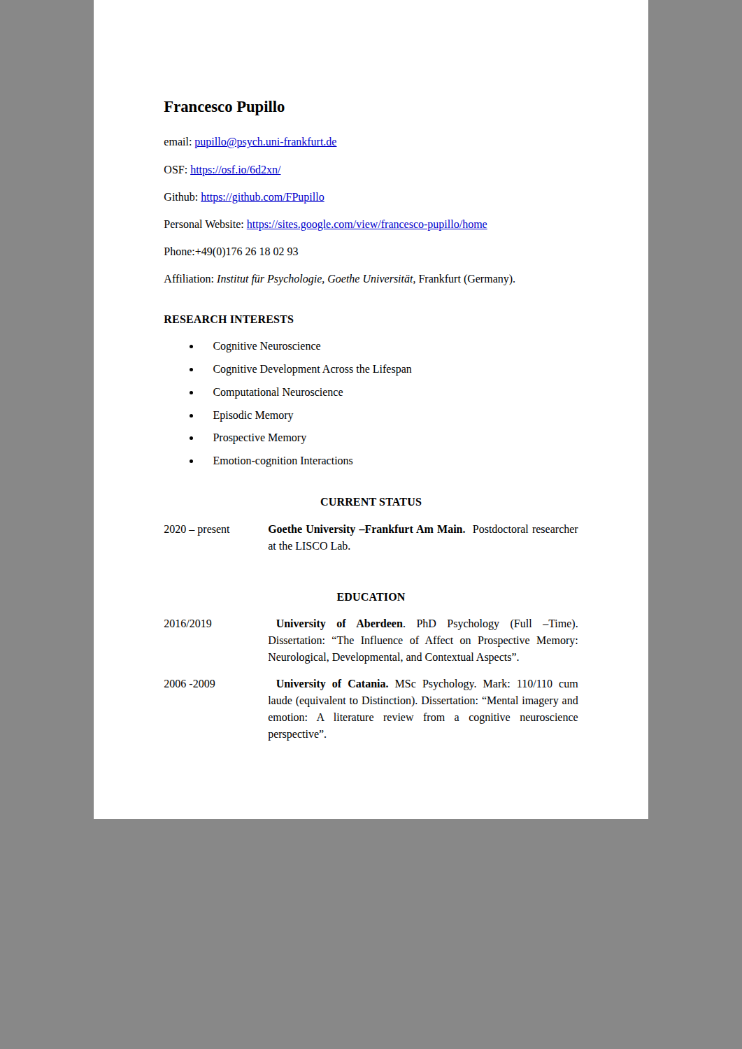Francesco Pupillo
email: pupillo@psych.uni-frankfurt.de
OSF: https://osf.io/6d2xn/
Github: https://github.com/FPupillo
Personal Website: https://sites.google.com/view/francesco-pupillo/home
Phone:+49(0)176 26 18 02 93
Affiliation: Institut für Psychologie, Goethe Universität, Frankfurt (Germany).
RESEARCH INTERESTS
Cognitive Neuroscience
Cognitive Development Across the Lifespan
Computational Neuroscience
Episodic Memory
Prospective Memory
Emotion-cognition Interactions
CURRENT STATUS
| 2020 – present | Goethe University –Frankfurt Am Main. Postdoctoral researcher at the LISCO Lab. |
EDUCATION
| 2016/2019 | University of Aberdeen . PhD Psychology (Full –Time). Dissertation: “The Influence of Affect on Prospective Memory: Neurological, Developmental, and Contextual Aspects”. |
| 2006 -2009 | University of Catania. MSc Psychology. Mark: 110/110 cum laude (equivalent to Distinction). Dissertation: “Mental imagery and emotion: A literature review from a cognitive neuroscience perspective”. |